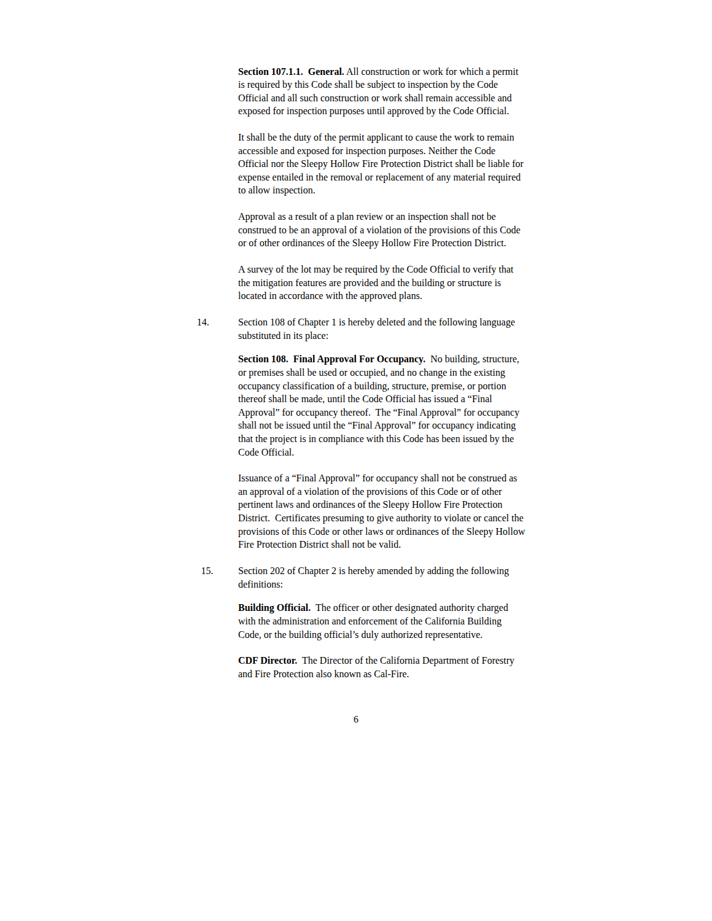Section 107.1.1. General. All construction or work for which a permit is required by this Code shall be subject to inspection by the Code Official and all such construction or work shall remain accessible and exposed for inspection purposes until approved by the Code Official.
It shall be the duty of the permit applicant to cause the work to remain accessible and exposed for inspection purposes. Neither the Code Official nor the Sleepy Hollow Fire Protection District shall be liable for expense entailed in the removal or replacement of any material required to allow inspection.
Approval as a result of a plan review or an inspection shall not be construed to be an approval of a violation of the provisions of this Code or of other ordinances of the Sleepy Hollow Fire Protection District.
A survey of the lot may be required by the Code Official to verify that the mitigation features are provided and the building or structure is located in accordance with the approved plans.
14. Section 108 of Chapter 1 is hereby deleted and the following language substituted in its place:
Section 108. Final Approval For Occupancy. No building, structure, or premises shall be used or occupied, and no change in the existing occupancy classification of a building, structure, premise, or portion thereof shall be made, until the Code Official has issued a “Final Approval” for occupancy thereof. The “Final Approval” for occupancy shall not be issued until the “Final Approval” for occupancy indicating that the project is in compliance with this Code has been issued by the Code Official.
Issuance of a “Final Approval” for occupancy shall not be construed as an approval of a violation of the provisions of this Code or of other pertinent laws and ordinances of the Sleepy Hollow Fire Protection District. Certificates presuming to give authority to violate or cancel the provisions of this Code or other laws or ordinances of the Sleepy Hollow Fire Protection District shall not be valid.
15. Section 202 of Chapter 2 is hereby amended by adding the following definitions:
Building Official. The officer or other designated authority charged with the administration and enforcement of the California Building Code, or the building official’s duly authorized representative.
CDF Director. The Director of the California Department of Forestry and Fire Protection also known as Cal-Fire.
6